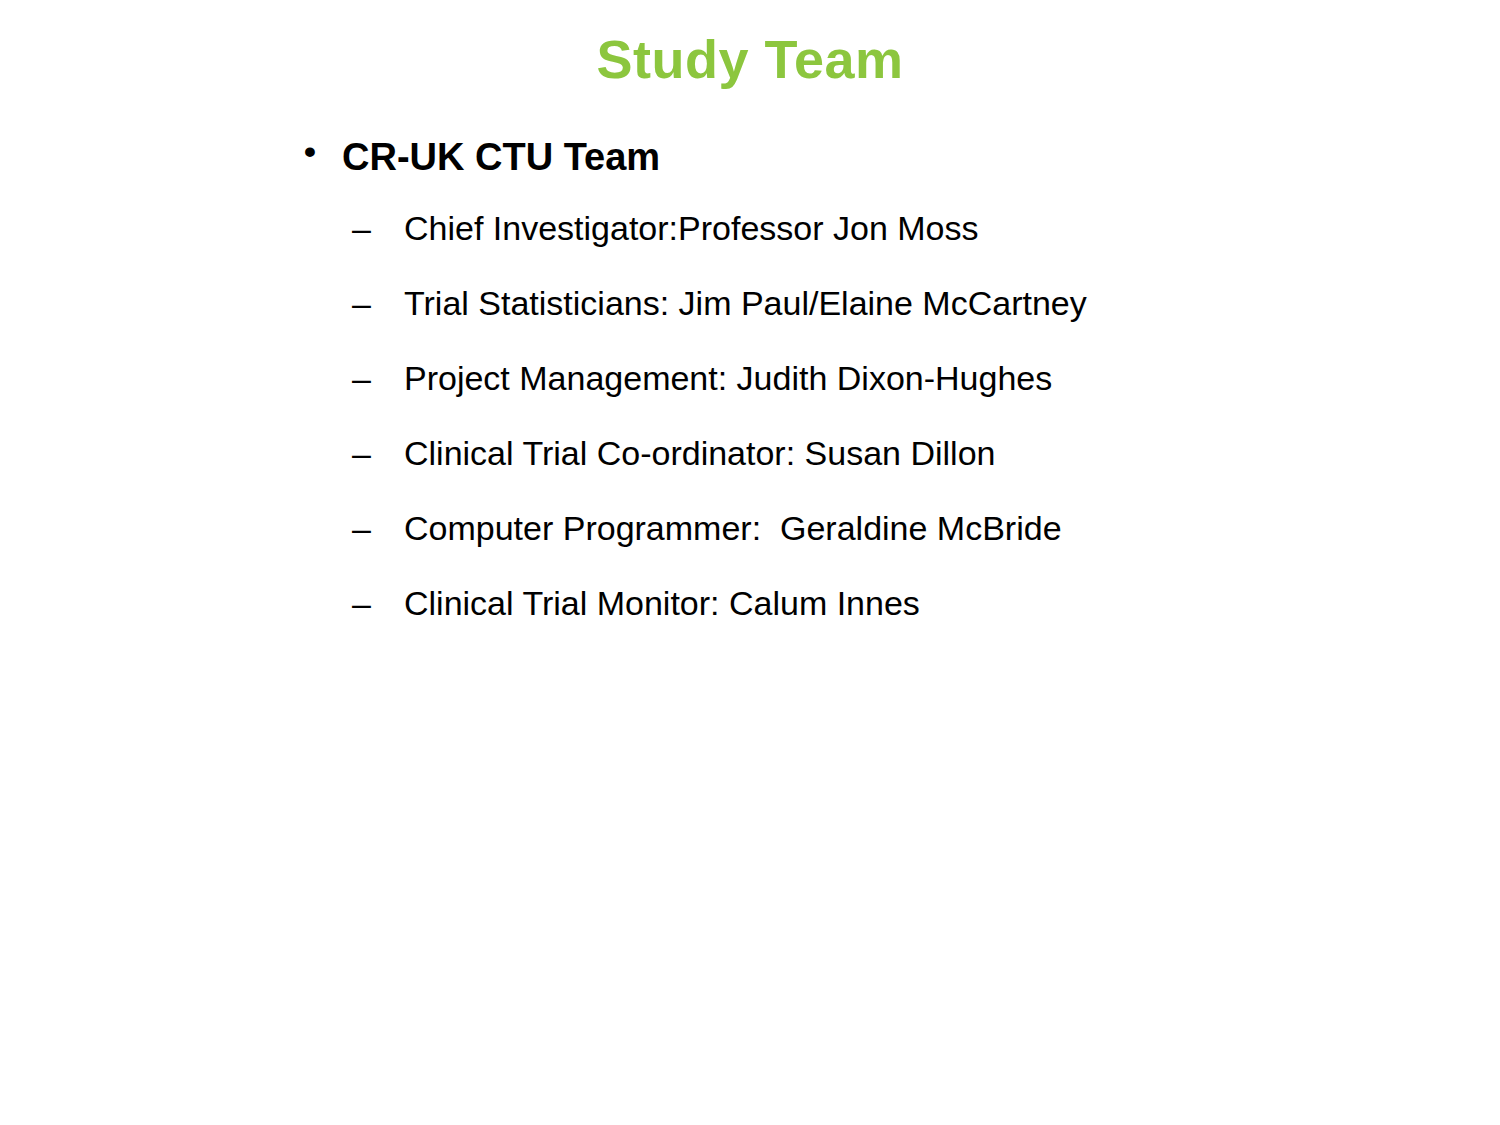Study Team
CR-UK CTU Team
Chief Investigator: Professor Jon Moss
Trial Statisticians: Jim Paul/Elaine McCartney
Project Management: Judith Dixon-Hughes
Clinical Trial Co-ordinator: Susan Dillon
Computer Programmer: Geraldine McBride
Clinical Trial Monitor: Calum Innes